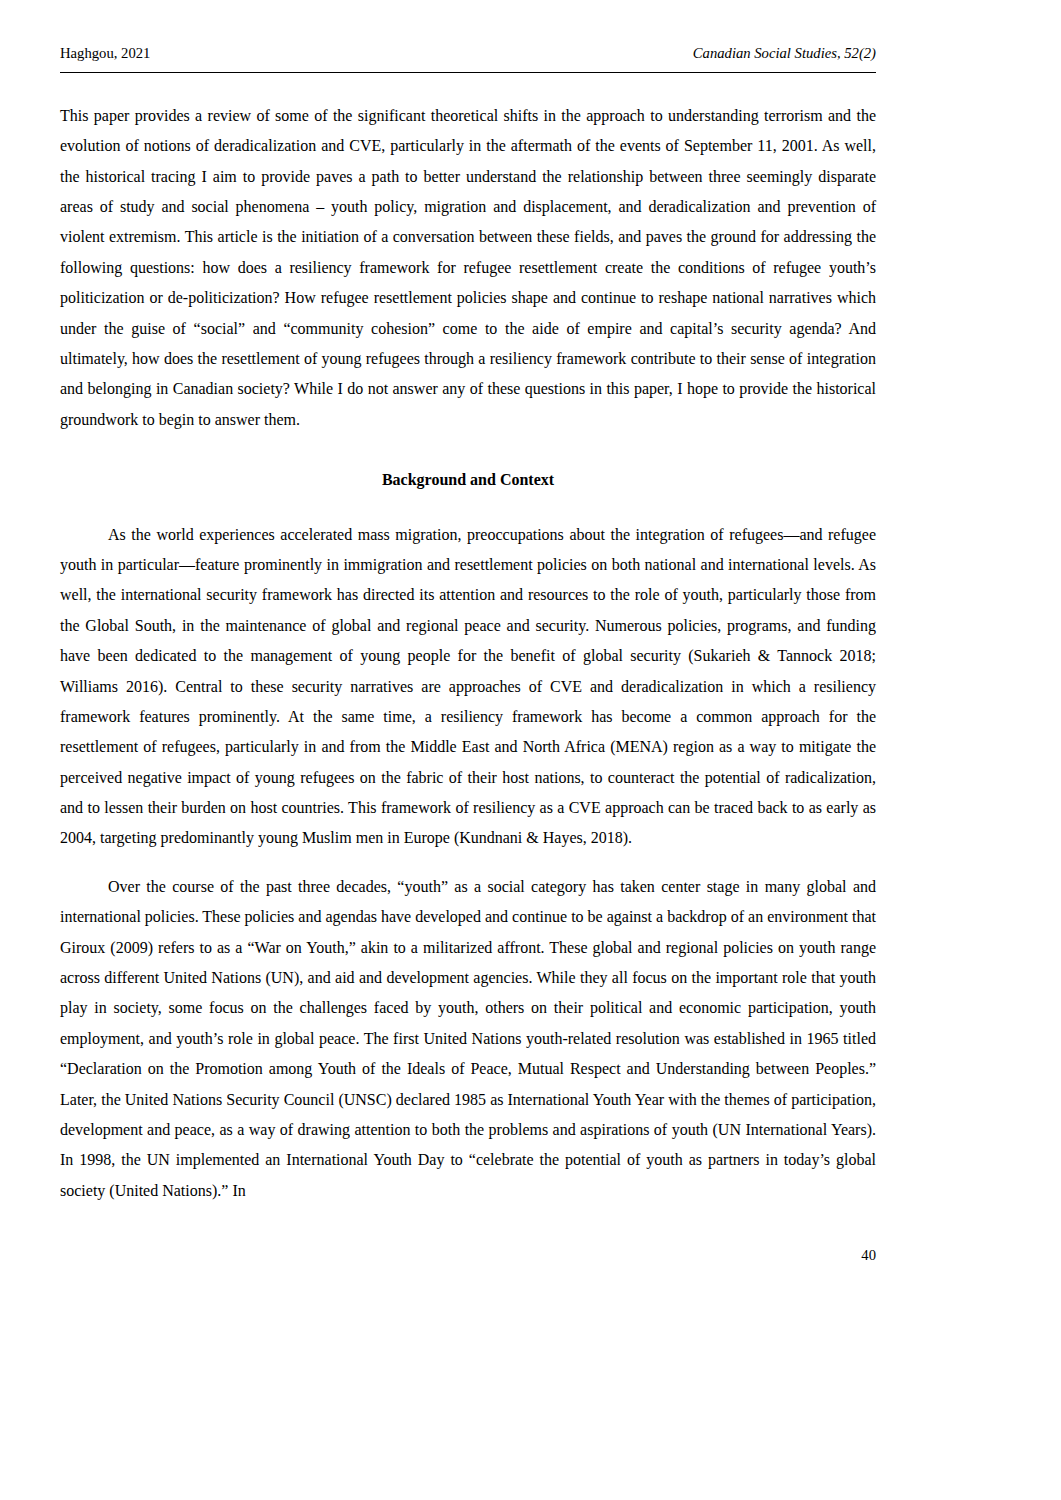Haghgou, 2021 Canadian Social Studies, 52(2)
This paper provides a review of some of the significant theoretical shifts in the approach to understanding terrorism and the evolution of notions of deradicalization and CVE, particularly in the aftermath of the events of September 11, 2001. As well, the historical tracing I aim to provide paves a path to better understand the relationship between three seemingly disparate areas of study and social phenomena – youth policy, migration and displacement, and deradicalization and prevention of violent extremism. This article is the initiation of a conversation between these fields, and paves the ground for addressing the following questions: how does a resiliency framework for refugee resettlement create the conditions of refugee youth’s politicization or de-politicization? How refugee resettlement policies shape and continue to reshape national narratives which under the guise of “social” and “community cohesion” come to the aide of empire and capital’s security agenda? And ultimately, how does the resettlement of young refugees through a resiliency framework contribute to their sense of integration and belonging in Canadian society? While I do not answer any of these questions in this paper, I hope to provide the historical groundwork to begin to answer them.
Background and Context
As the world experiences accelerated mass migration, preoccupations about the integration of refugees—and refugee youth in particular—feature prominently in immigration and resettlement policies on both national and international levels. As well, the international security framework has directed its attention and resources to the role of youth, particularly those from the Global South, in the maintenance of global and regional peace and security. Numerous policies, programs, and funding have been dedicated to the management of young people for the benefit of global security (Sukarieh & Tannock 2018; Williams 2016). Central to these security narratives are approaches of CVE and deradicalization in which a resiliency framework features prominently. At the same time, a resiliency framework has become a common approach for the resettlement of refugees, particularly in and from the Middle East and North Africa (MENA) region as a way to mitigate the perceived negative impact of young refugees on the fabric of their host nations, to counteract the potential of radicalization, and to lessen their burden on host countries. This framework of resiliency as a CVE approach can be traced back to as early as 2004, targeting predominantly young Muslim men in Europe (Kundnani & Hayes, 2018).
Over the course of the past three decades, “youth” as a social category has taken center stage in many global and international policies. These policies and agendas have developed and continue to be against a backdrop of an environment that Giroux (2009) refers to as a “War on Youth,” akin to a militarized affront. These global and regional policies on youth range across different United Nations (UN), and aid and development agencies. While they all focus on the important role that youth play in society, some focus on the challenges faced by youth, others on their political and economic participation, youth employment, and youth’s role in global peace. The first United Nations youth-related resolution was established in 1965 titled “Declaration on the Promotion among Youth of the Ideals of Peace, Mutual Respect and Understanding between Peoples.” Later, the United Nations Security Council (UNSC) declared 1985 as International Youth Year with the themes of participation, development and peace, as a way of drawing attention to both the problems and aspirations of youth (UN International Years). In 1998, the UN implemented an International Youth Day to “celebrate the potential of youth as partners in today’s global society (United Nations).” In
40